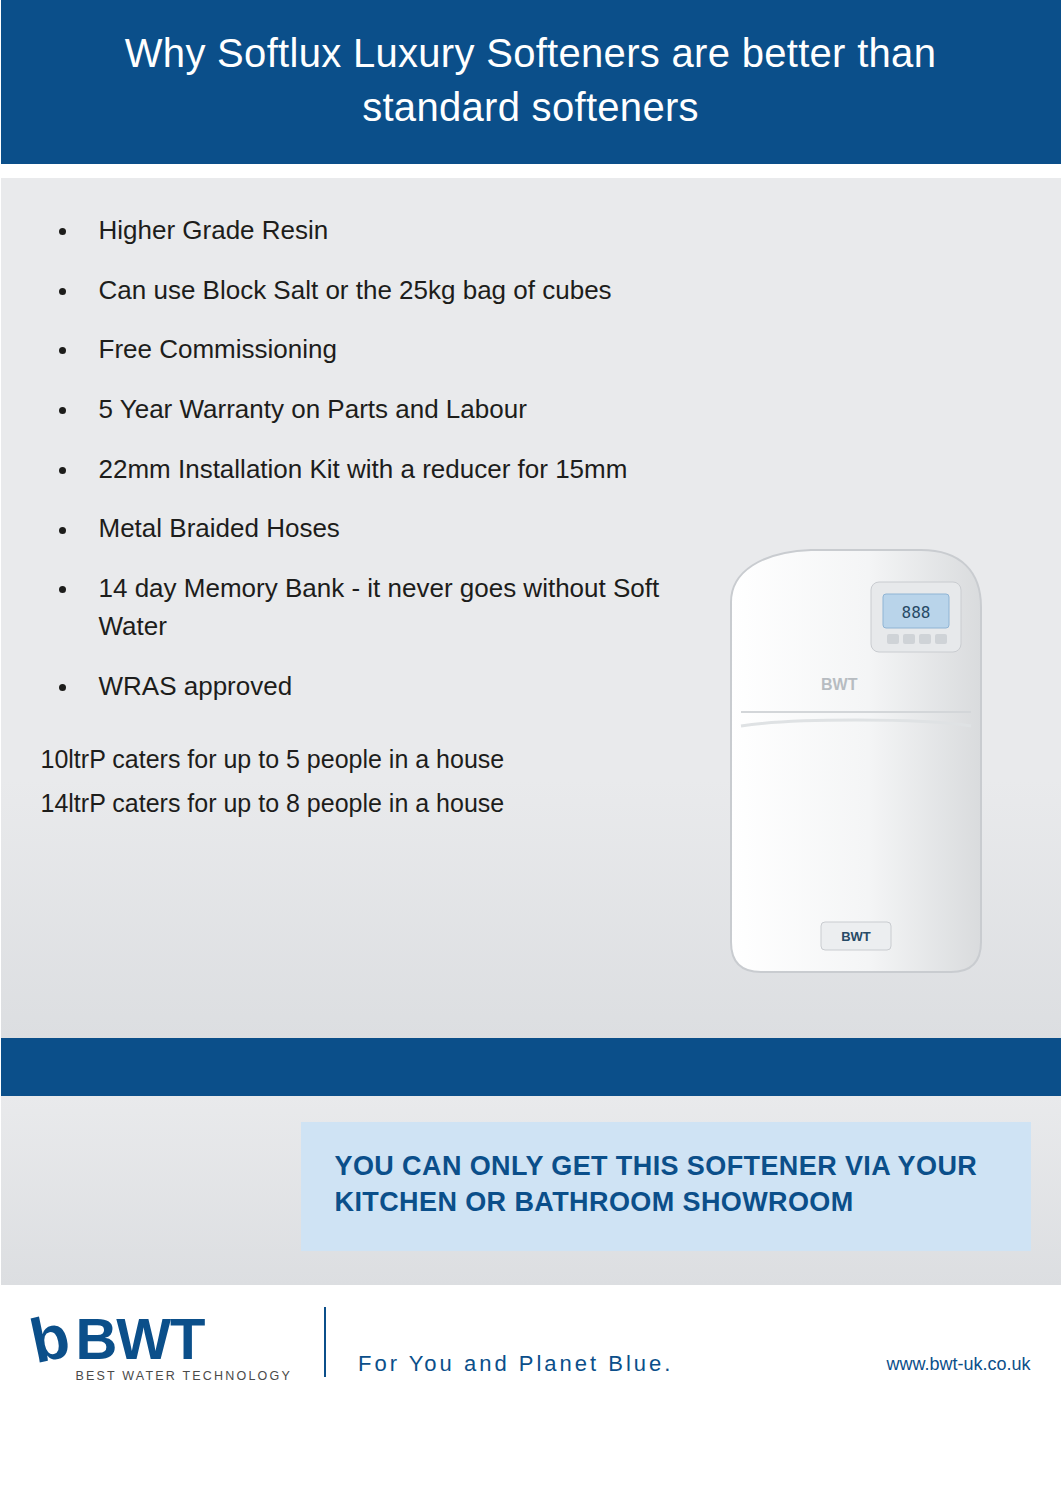Why Softlux Luxury Softeners are better than standard softeners
Higher Grade Resin
Can use Block Salt or the 25kg bag of cubes
Free Commissioning
5 Year Warranty on Parts and Labour
22mm Installation Kit with a reducer for 15mm
Metal Braided Hoses
14 day Memory Bank - it never goes without Soft Water
WRAS approved
10ltrP caters for up to 5 people in a house
14ltrP caters for up to 8 people in a house
You can only get this softener via your kitchen or bathroom showroom
b
BWT BEST WATER TECHNOLOGY
For You and Planet Blue.
www.bwt-uk.co.uk